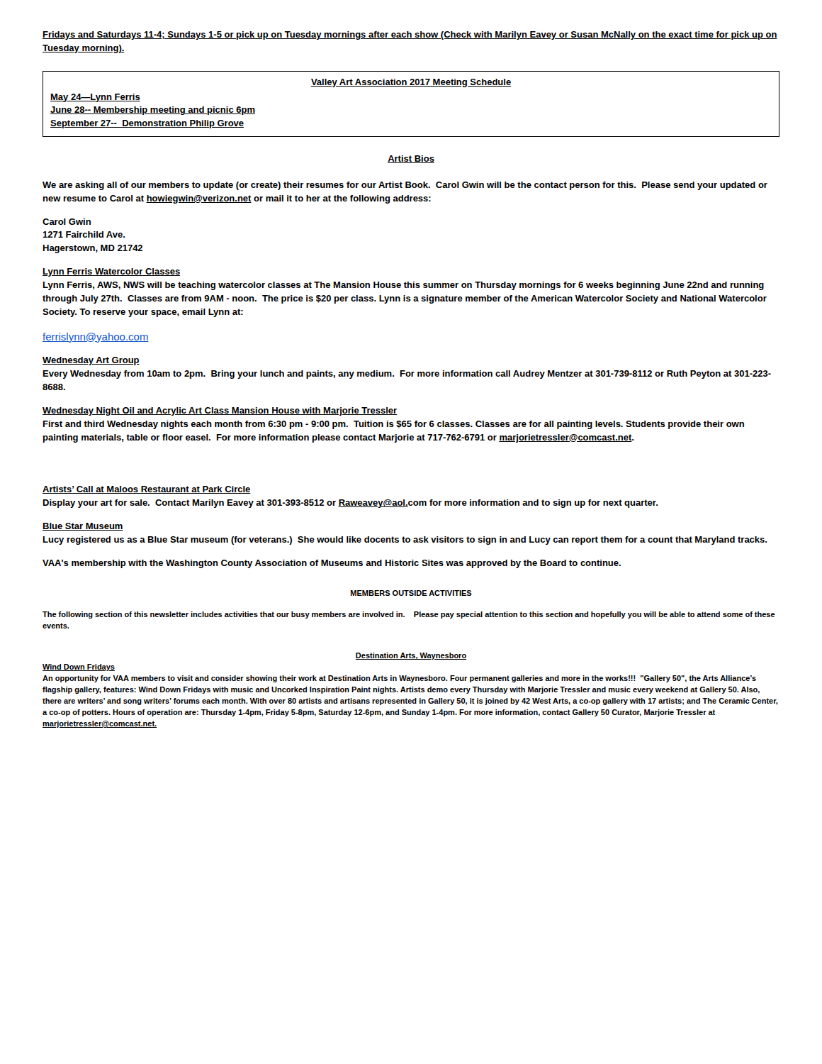Fridays and Saturdays 11-4; Sundays 1-5 or pick up on Tuesday mornings after each show (Check with Marilyn Eavey or Susan McNally on the exact time for pick up on Tuesday morning).
Valley Art Association 2017 Meeting Schedule
May 24—Lynn Ferris
June 28-- Membership meeting and picnic 6pm
September 27-- Demonstration Philip Grove
Artist Bios
We are asking all of our members to update (or create) their resumes for our Artist Book. Carol Gwin will be the contact person for this. Please send your updated or new resume to Carol at howiegwin@verizon.net or mail it to her at the following address:
Carol Gwin
1271 Fairchild Ave.
Hagerstown, MD 21742
Lynn Ferris Watercolor Classes
Lynn Ferris, AWS, NWS will be teaching watercolor classes at The Mansion House this summer on Thursday mornings for 6 weeks beginning June 22nd and running through July 27th. Classes are from 9AM - noon. The price is $20 per class. Lynn is a signature member of the American Watercolor Society and National Watercolor Society. To reserve your space, email Lynn at:
ferrislynn@yahoo.com
Wednesday Art Group
Every Wednesday from 10am to 2pm. Bring your lunch and paints, any medium. For more information call Audrey Mentzer at 301-739-8112 or Ruth Peyton at 301-223-8688.
Wednesday Night Oil and Acrylic Art Class Mansion House with Marjorie Tressler
First and third Wednesday nights each month from 6:30 pm - 9:00 pm. Tuition is $65 for 6 classes. Classes are for all painting levels. Students provide their own painting materials, table or floor easel. For more information please contact Marjorie at 717-762-6791 or marjorietressler@comcast.net.
Artists’ Call at Maloos Restaurant at Park Circle
Display your art for sale. Contact Marilyn Eavey at 301-393-8512 or Raweavey@aol. com for more information and to sign up for next quarter.
Blue Star Museum
Lucy registered us as a Blue Star museum (for veterans.) She would like docents to ask visitors to sign in and Lucy can report them for a count that Maryland tracks.
VAA's membership with the Washington County Association of Museums and Historic Sites was approved by the Board to continue.
MEMBERS OUTSIDE ACTIVITIES
The following section of this newsletter includes activities that our busy members are involved in. Please pay special attention to this section and hopefully you will be able to attend some of these events.
Destination Arts, Waynesboro
Wind Down Fridays
An opportunity for VAA members to visit and consider showing their work at Destination Arts in Waynesboro. Four permanent galleries and more in the works!!! "Gallery 50", the Arts Alliance’s flagship gallery, features: Wind Down Fridays with music and Uncorked Inspiration Paint nights. Artists demo every Thursday with Marjorie Tressler and music every weekend at Gallery 50. Also, there are writers’ and song writers’ forums each month. With over 80 artists and artisans represented in Gallery 50, it is joined by 42 West Arts, a co-op gallery with 17 artists; and The Ceramic Center, a co-op of potters. Hours of operation are: Thursday 1-4pm, Friday 5-8pm, Saturday 12-6pm, and Sunday 1-4pm. For more information, contact Gallery 50 Curator, Marjorie Tressler at marjorietressler@comcast.net.